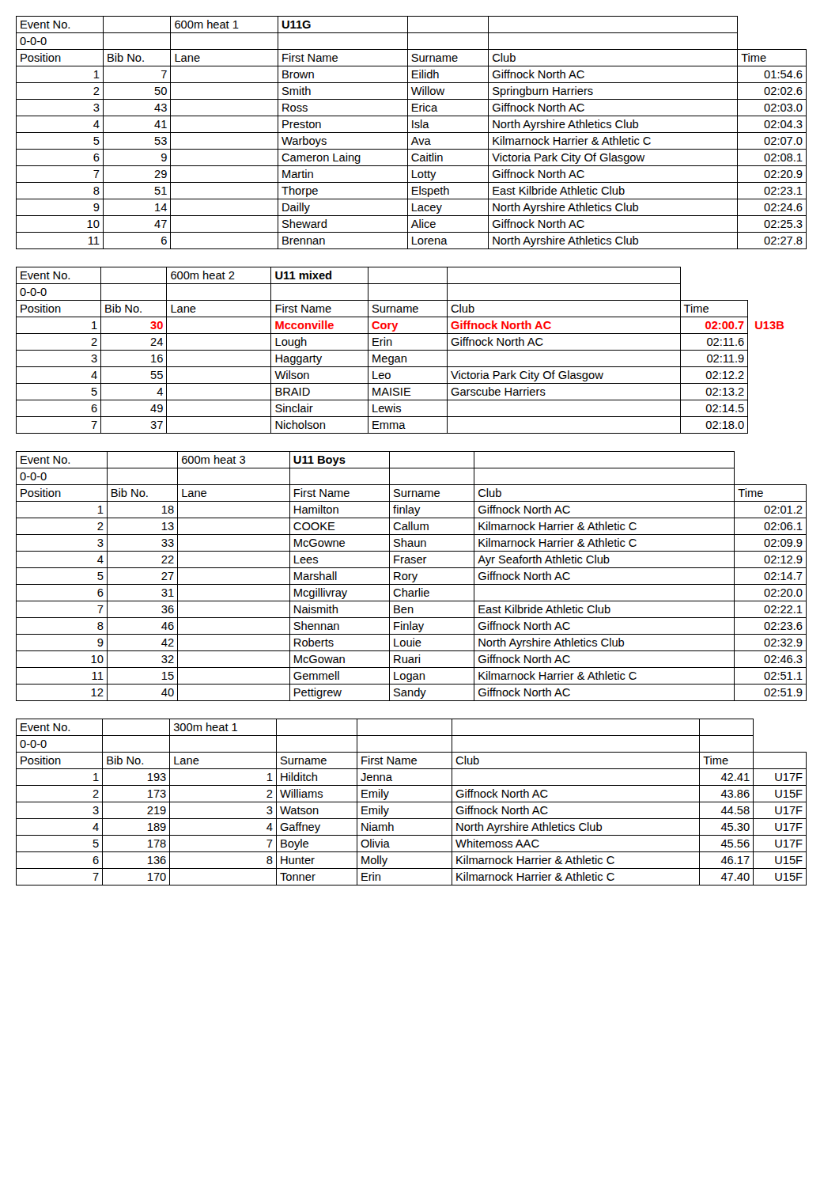| Event No. | | 600m heat 1 | U11G | | | |
| 0-0-0 | | | | | | |
| Position | Bib No. | Lane | First Name | Surname | Club | Time |
| 1 | 7 | | Brown | Eilidh | Giffnock North AC | 01:54.6 |
| 2 | 50 | | Smith | Willow | Springburn Harriers | 02:02.6 |
| 3 | 43 | | Ross | Erica | Giffnock North AC | 02:03.0 |
| 4 | 41 | | Preston | Isla | North Ayrshire Athletics Club | 02:04.3 |
| 5 | 53 | | Warboys | Ava | Kilmarnock Harrier & Athletic C | 02:07.0 |
| 6 | 9 | | Cameron Laing | Caitlin | Victoria Park City Of Glasgow | 02:08.1 |
| 7 | 29 | | Martin | Lotty | Giffnock North AC | 02:20.9 |
| 8 | 51 | | Thorpe | Elspeth | East Kilbride Athletic Club | 02:23.1 |
| 9 | 14 | | Dailly | Lacey | North Ayrshire Athletics Club | 02:24.6 |
| 10 | 47 | | Sheward | Alice | Giffnock North AC | 02:25.3 |
| 11 | 6 | | Brennan | Lorena | North Ayrshire Athletics Club | 02:27.8 |
| Event No. | | 600m heat 2 | U11 mixed | | | |
| 0-0-0 | | | | | | |
| Position | Bib No. | Lane | First Name | Surname | Club | Time | |
| 1 | 30 | | Mcconville | Cory | Giffnock North AC | 02:00.7 | U13B |
| 2 | 24 | | Lough | Erin | Giffnock North AC | 02:11.6 | |
| 3 | 16 | | Haggarty | Megan | | 02:11.9 | |
| 4 | 55 | | Wilson | Leo | Victoria Park City Of Glasgow | 02:12.2 | |
| 5 | 4 | | BRAID | MAISIE | Garscube Harriers | 02:13.2 | |
| 6 | 49 | | Sinclair | Lewis | | 02:14.5 | |
| 7 | 37 | | Nicholson | Emma | | 02:18.0 | |
| Event No. | | 600m heat 3 | U11 Boys | | | |
| 0-0-0 | | | | | | |
| Position | Bib No. | Lane | First Name | Surname | Club | Time |
| 1 | 18 | | Hamilton | finlay | Giffnock North AC | 02:01.2 |
| 2 | 13 | | COOKE | Callum | Kilmarnock Harrier & Athletic C | 02:06.1 |
| 3 | 33 | | McGowne | Shaun | Kilmarnock Harrier & Athletic C | 02:09.9 |
| 4 | 22 | | Lees | Fraser | Ayr Seaforth Athletic Club | 02:12.9 |
| 5 | 27 | | Marshall | Rory | Giffnock North AC | 02:14.7 |
| 6 | 31 | | Mcgillivray | Charlie | | 02:20.0 |
| 7 | 36 | | Naismith | Ben | East Kilbride Athletic Club | 02:22.1 |
| 8 | 46 | | Shennan | Finlay | Giffnock North AC | 02:23.6 |
| 9 | 42 | | Roberts | Louie | North Ayrshire Athletics Club | 02:32.9 |
| 10 | 32 | | McGowan | Ruari | Giffnock North AC | 02:46.3 |
| 11 | 15 | | Gemmell | Logan | Kilmarnock Harrier & Athletic C | 02:51.1 |
| 12 | 40 | | Pettigrew | Sandy | Giffnock North AC | 02:51.9 |
| Event No. | | 300m heat 1 | | | | |
| 0-0-0 | | | | | | |
| Position | Bib No. | Lane | Surname | First Name | Club | Time | |
| 1 | 193 | 1 | Hilditch | Jenna | | 42.41 | U17F |
| 2 | 173 | 2 | Williams | Emily | Giffnock North AC | 43.86 | U15F |
| 3 | 219 | 3 | Watson | Emily | Giffnock North AC | 44.58 | U17F |
| 4 | 189 | 4 | Gaffney | Niamh | North Ayrshire Athletics Club | 45.30 | U17F |
| 5 | 178 | 7 | Boyle | Olivia | Whitemoss AAC | 45.56 | U17F |
| 6 | 136 | 8 | Hunter | Molly | Kilmarnock Harrier & Athletic C | 46.17 | U15F |
| 7 | 170 | | Tonner | Erin | Kilmarnock Harrier & Athletic C | 47.40 | U15F |